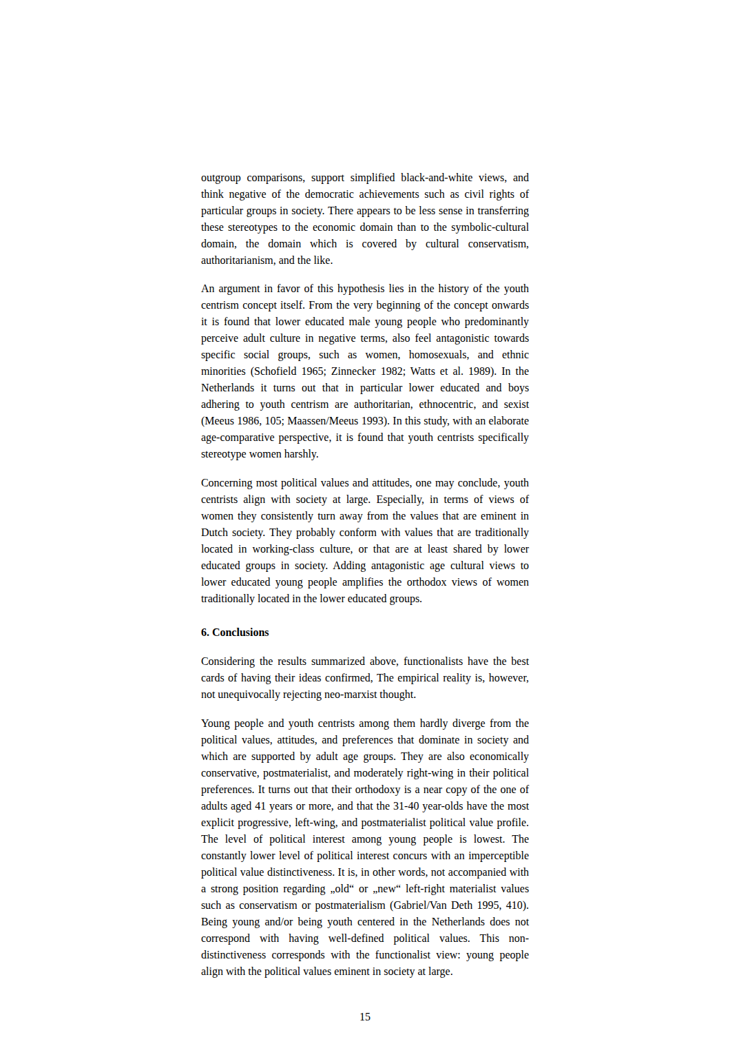outgroup comparisons, support simplified black-and-white views, and think negative of the democratic achievements such as civil rights of particular groups in society. There appears to be less sense in transferring these stereotypes to the economic domain than to the symbolic-cultural domain, the domain which is covered by cultural conservatism, authoritarianism, and the like.
An argument in favor of this hypothesis lies in the history of the youth centrism concept itself. From the very beginning of the concept onwards it is found that lower educated male young people who predominantly perceive adult culture in negative terms, also feel antagonistic towards specific social groups, such as women, homosexuals, and ethnic minorities (Schofield 1965; Zinnecker 1982; Watts et al. 1989). In the Netherlands it turns out that in particular lower educated and boys adhering to youth centrism are authoritarian, ethnocentric, and sexist (Meeus 1986, 105; Maassen/Meeus 1993). In this study, with an elaborate age-comparative perspective, it is found that youth centrists specifically stereotype women harshly.
Concerning most political values and attitudes, one may conclude, youth centrists align with society at large. Especially, in terms of views of women they consistently turn away from the values that are eminent in Dutch society. They probably conform with values that are traditionally located in working-class culture, or that are at least shared by lower educated groups in society. Adding antagonistic age cultural views to lower educated young people amplifies the orthodox views of women traditionally located in the lower educated groups.
6. Conclusions
Considering the results summarized above, functionalists have the best cards of having their ideas confirmed, The empirical reality is, however, not unequivocally rejecting neo-marxist thought.
Young people and youth centrists among them hardly diverge from the political values, attitudes, and preferences that dominate in society and which are supported by adult age groups. They are also economically conservative, postmaterialist, and moderately right-wing in their political preferences. It turns out that their orthodoxy is a near copy of the one of adults aged 41 years or more, and that the 31-40 year-olds have the most explicit progressive, left-wing, and postmaterialist political value profile. The level of political interest among young people is lowest. The constantly lower level of political interest concurs with an imperceptible political value distinctiveness. It is, in other words, not accompanied with a strong position regarding „old“ or „new“ left-right materialist values such as conservatism or postmaterialism (Gabriel/Van Deth 1995, 410). Being young and/or being youth centered in the Netherlands does not correspond with having well-defined political values. This non-distinctiveness corresponds with the functionalist view: young people align with the political values eminent in society at large.
15